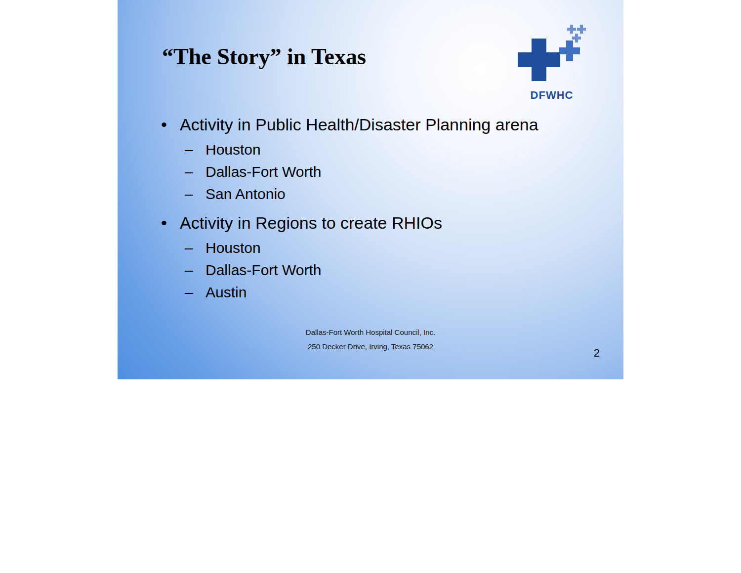DFWHC
“The Story” in Texas
Activity in Public Health/Disaster Planning arena
Houston
Dallas-Fort Worth
San Antonio
Activity in Regions to create RHIOs
Houston
Dallas-Fort Worth
Austin
Dallas-Fort Worth Hospital Council, Inc.
250 Decker Drive, Irving, Texas 75062
2